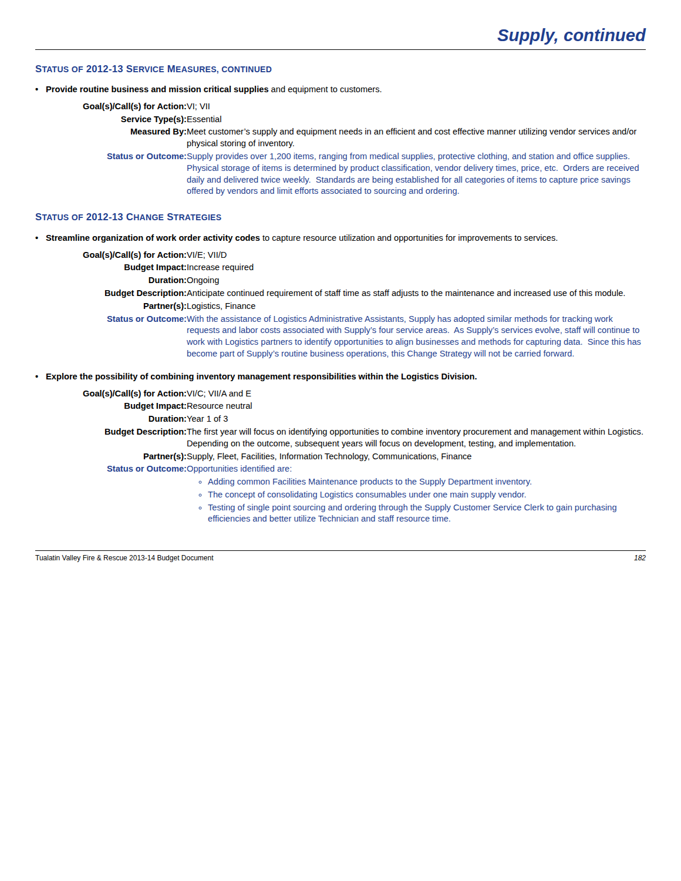Supply, continued
STATUS OF 2012-13 SERVICE MEASURES, CONTINUED
Provide routine business and mission critical supplies and equipment to customers.
| Goal(s)/Call(s) for Action: | VI; VII |
| Service Type(s): | Essential |
| Measured By: | Meet customer’s supply and equipment needs in an efficient and cost effective manner utilizing vendor services and/or physical storing of inventory. |
| Status or Outcome: | Supply provides over 1,200 items, ranging from medical supplies, protective clothing, and station and office supplies. Physical storage of items is determined by product classification, vendor delivery times, price, etc. Orders are received daily and delivered twice weekly. Standards are being established for all categories of items to capture price savings offered by vendors and limit efforts associated to sourcing and ordering. |
STATUS OF 2012-13 CHANGE STRATEGIES
Streamline organization of work order activity codes to capture resource utilization and opportunities for improvements to services.
| Goal(s)/Call(s) for Action: | VI/E; VII/D |
| Budget Impact: | Increase required |
| Duration: | Ongoing |
| Budget Description: | Anticipate continued requirement of staff time as staff adjusts to the maintenance and increased use of this module. |
| Partner(s): | Logistics, Finance |
| Status or Outcome: | With the assistance of Logistics Administrative Assistants, Supply has adopted similar methods for tracking work requests and labor costs associated with Supply’s four service areas. As Supply’s services evolve, staff will continue to work with Logistics partners to identify opportunities to align businesses and methods for capturing data. Since this has become part of Supply’s routine business operations, this Change Strategy will not be carried forward. |
Explore the possibility of combining inventory management responsibilities within the Logistics Division.
| Goal(s)/Call(s) for Action: | VI/C; VII/A and E |
| Budget Impact: | Resource neutral |
| Duration: | Year 1 of 3 |
| Budget Description: | The first year will focus on identifying opportunities to combine inventory procurement and management within Logistics. Depending on the outcome, subsequent years will focus on development, testing, and implementation. |
| Partner(s): | Supply, Fleet, Facilities, Information Technology, Communications, Finance |
| Status or Outcome: | Opportunities identified are: Adding common Facilities Maintenance products to the Supply Department inventory. The concept of consolidating Logistics consumables under one main supply vendor. Testing of single point sourcing and ordering through the Supply Customer Service Clerk to gain purchasing efficiencies and better utilize Technician and staff resource time. |
Tualatin Valley Fire & Rescue 2013-14 Budget Document 182